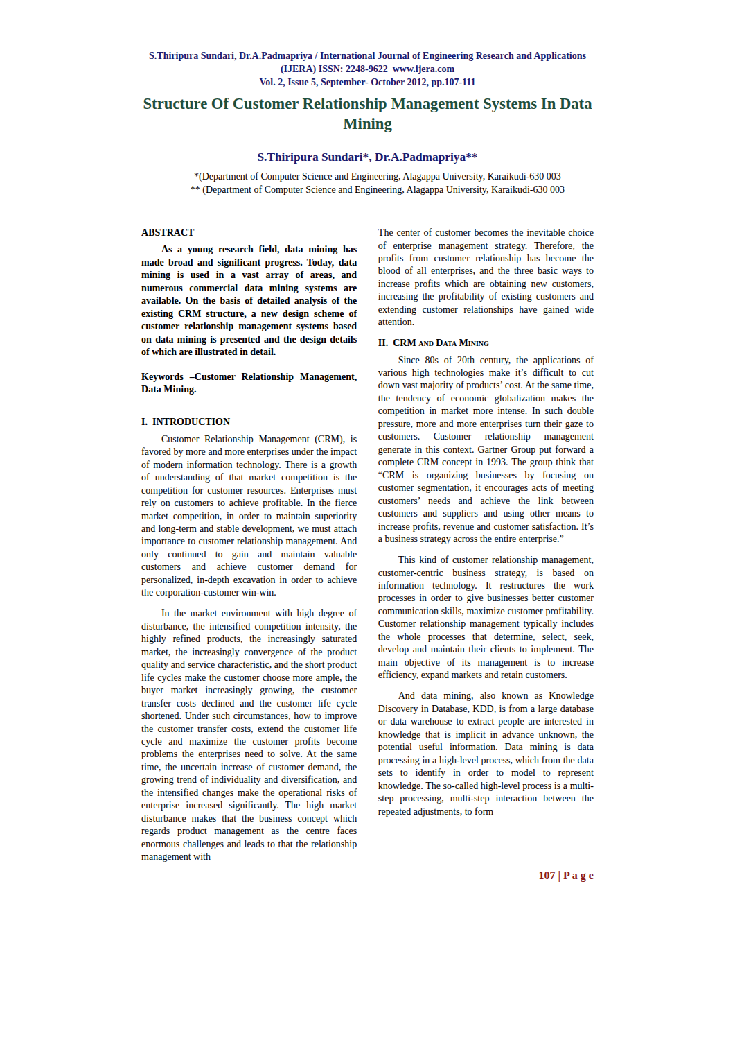S.Thiripura Sundari, Dr.A.Padmapriya / International Journal of Engineering Research and Applications (IJERA) ISSN: 2248-9622 www.ijera.com
Vol. 2, Issue 5, September- October 2012, pp.107-111
Structure Of Customer Relationship Management Systems In Data Mining
S.Thiripura Sundari*, Dr.A.Padmapriya**
*(Department of Computer Science and Engineering, Alagappa University, Karaikudi-630 003
** (Department of Computer Science and Engineering, Alagappa University, Karaikudi-630 003
Abstract
As a young research field, data mining has made broad and significant progress. Today, data mining is used in a vast array of areas, and numerous commercial data mining systems are available. On the basis of detailed analysis of the existing CRM structure, a new design scheme of customer relationship management systems based on data mining is presented and the design details of which are illustrated in detail.
Keywords –Customer Relationship Management, Data Mining.
I. Introduction
Customer Relationship Management (CRM), is favored by more and more enterprises under the impact of modern information technology. There is a growth of understanding of that market competition is the competition for customer resources. Enterprises must rely on customers to achieve profitable. In the fierce market competition, in order to maintain superiority and long-term and stable development, we must attach importance to customer relationship management. And only continued to gain and maintain valuable customers and achieve customer demand for personalized, in-depth excavation in order to achieve the corporation-customer win-win.
In the market environment with high degree of disturbance, the intensified competition intensity, the highly refined products, the increasingly saturated market, the increasingly convergence of the product quality and service characteristic, and the short product life cycles make the customer choose more ample, the buyer market increasingly growing, the customer transfer costs declined and the customer life cycle shortened. Under such circumstances, how to improve the customer transfer costs, extend the customer life cycle and maximize the customer profits become problems the enterprises need to solve. At the same time, the uncertain increase of customer demand, the growing trend of individuality and diversification, and the intensified changes make the operational risks of enterprise increased significantly. The high market disturbance makes that the business concept which regards product management as the centre faces enormous challenges and leads to that the relationship management with
The center of customer becomes the inevitable choice of enterprise management strategy. Therefore, the profits from customer relationship has become the blood of all enterprises, and the three basic ways to increase profits which are obtaining new customers, increasing the profitability of existing customers and extending customer relationships have gained wide attention.
II. CRM and Data Mining
Since 80s of 20th century, the applications of various high technologies make it’s difficult to cut down vast majority of products’ cost. At the same time, the tendency of economic globalization makes the competition in market more intense. In such double pressure, more and more enterprises turn their gaze to customers. Customer relationship management generate in this context. Gartner Group put forward a complete CRM concept in 1993. The group think that “CRM is organizing businesses by focusing on customer segmentation, it encourages acts of meeting customers’ needs and achieve the link between customers and suppliers and using other means to increase profits, revenue and customer satisfaction. It’s a business strategy across the entire enterprise.”
This kind of customer relationship management, customer-centric business strategy, is based on information technology. It restructures the work processes in order to give businesses better customer communication skills, maximize customer profitability. Customer relationship management typically includes the whole processes that determine, select, seek, develop and maintain their clients to implement. The main objective of its management is to increase efficiency, expand markets and retain customers.
And data mining, also known as Knowledge Discovery in Database, KDD, is from a large database or data warehouse to extract people are interested in knowledge that is implicit in advance unknown, the potential useful information. Data mining is data processing in a high-level process, which from the data sets to identify in order to model to represent knowledge. The so-called high-level process is a multi-step processing, multi-step interaction between the repeated adjustments, to form
107 | P a g e